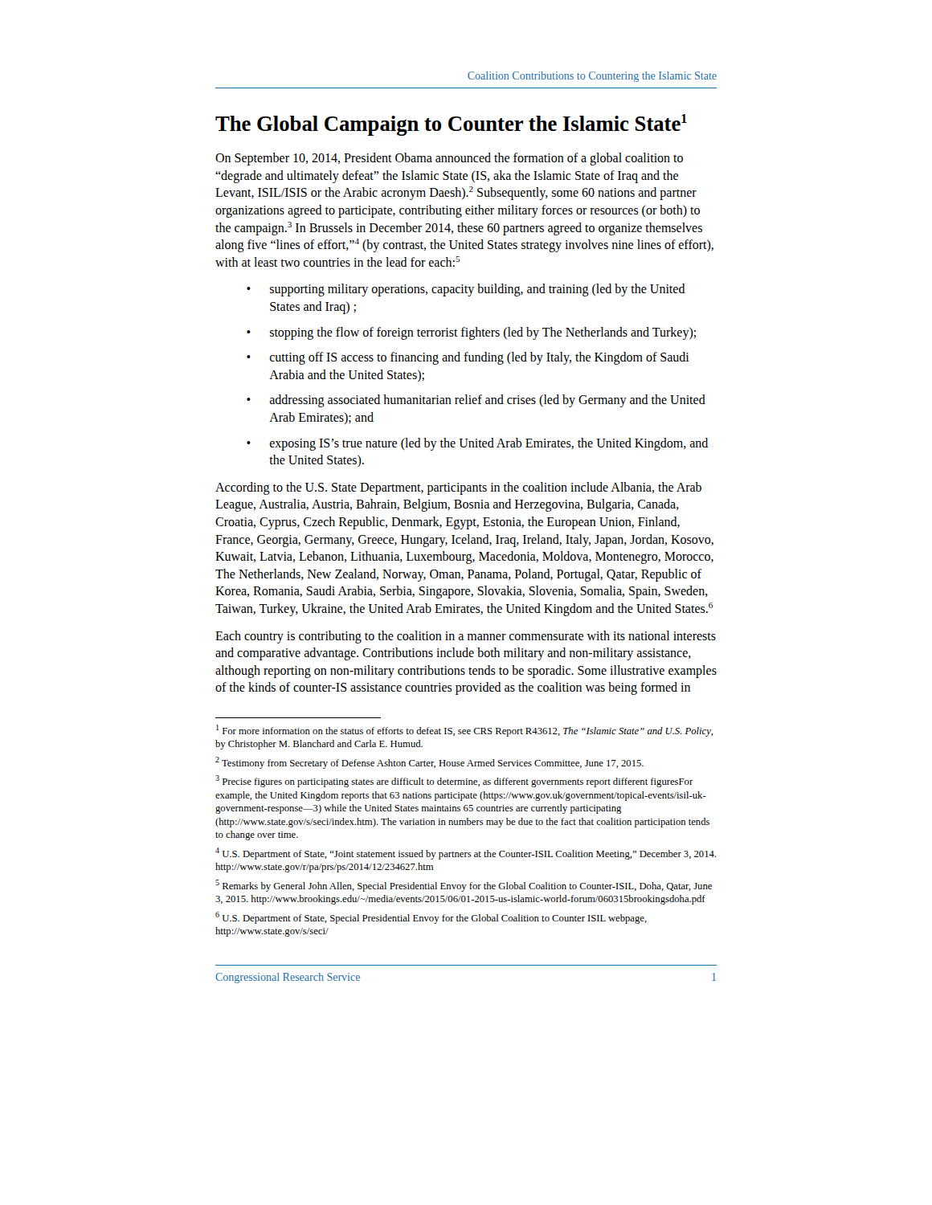Coalition Contributions to Countering the Islamic State
The Global Campaign to Counter the Islamic State1
On September 10, 2014, President Obama announced the formation of a global coalition to “degrade and ultimately defeat” the Islamic State (IS, aka the Islamic State of Iraq and the Levant, ISIL/ISIS or the Arabic acronym Daesh).2 Subsequently, some 60 nations and partner organizations agreed to participate, contributing either military forces or resources (or both) to the campaign.3 In Brussels in December 2014, these 60 partners agreed to organize themselves along five “lines of effort,”4 (by contrast, the United States strategy involves nine lines of effort), with at least two countries in the lead for each:5
supporting military operations, capacity building, and training (led by the United States and Iraq) ;
stopping the flow of foreign terrorist fighters (led by The Netherlands and Turkey);
cutting off IS access to financing and funding (led by Italy, the Kingdom of Saudi Arabia and the United States);
addressing associated humanitarian relief and crises (led by Germany and the United Arab Emirates); and
exposing IS’s true nature (led by the United Arab Emirates, the United Kingdom, and the United States).
According to the U.S. State Department, participants in the coalition include Albania, the Arab League, Australia, Austria, Bahrain, Belgium, Bosnia and Herzegovina, Bulgaria, Canada, Croatia, Cyprus, Czech Republic, Denmark, Egypt, Estonia, the European Union, Finland, France, Georgia, Germany, Greece, Hungary, Iceland, Iraq, Ireland, Italy, Japan, Jordan, Kosovo, Kuwait, Latvia, Lebanon, Lithuania, Luxembourg, Macedonia, Moldova, Montenegro, Morocco, The Netherlands, New Zealand, Norway, Oman, Panama, Poland, Portugal, Qatar, Republic of Korea, Romania, Saudi Arabia, Serbia, Singapore, Slovakia, Slovenia, Somalia, Spain, Sweden, Taiwan, Turkey, Ukraine, the United Arab Emirates, the United Kingdom and the United States.6
Each country is contributing to the coalition in a manner commensurate with its national interests and comparative advantage. Contributions include both military and non-military assistance, although reporting on non-military contributions tends to be sporadic. Some illustrative examples of the kinds of counter-IS assistance countries provided as the coalition was being formed in
1 For more information on the status of efforts to defeat IS, see CRS Report R43612, The “Islamic State” and U.S. Policy, by Christopher M. Blanchard and Carla E. Humud.
2 Testimony from Secretary of Defense Ashton Carter, House Armed Services Committee, June 17, 2015.
3 Precise figures on participating states are difficult to determine, as different governments report different figuresFor example, the United Kingdom reports that 63 nations participate (https://www.gov.uk/government/topical-events/isil-uk-government-response—3) while the United States maintains 65 countries are currently participating (http://www.state.gov/s/seci/index.htm). The variation in numbers may be due to the fact that coalition participation tends to change over time.
4 U.S. Department of State, “Joint statement issued by partners at the Counter-ISIL Coalition Meeting,” December 3, 2014. http://www.state.gov/r/pa/prs/ps/2014/12/234627.htm
5 Remarks by General John Allen, Special Presidential Envoy for the Global Coalition to Counter-ISIL, Doha, Qatar, June 3, 2015. http://www.brookings.edu/~/media/events/2015/06/01-2015-us-islamic-world-forum/060315brookingsdoha.pdf
6 U.S. Department of State, Special Presidential Envoy for the Global Coalition to Counter ISIL webpage, http://www.state.gov/s/seci/
Congressional Research Service 1